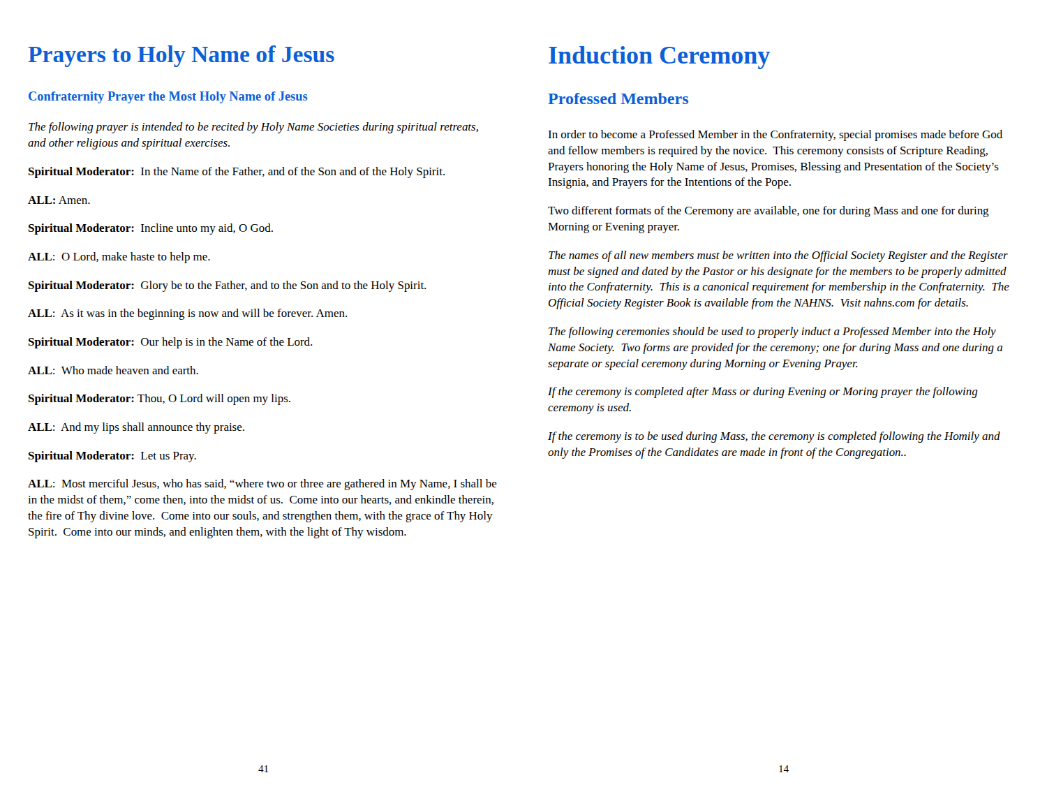Prayers to Holy Name of Jesus
Confraternity Prayer the Most Holy Name of Jesus
The following prayer is intended to be recited by Holy Name Societies during spiritual retreats, and other religious and spiritual exercises.
Spiritual Moderator: In the Name of the Father, and of the Son and of the Holy Spirit.
ALL: Amen.
Spiritual Moderator: Incline unto my aid, O God.
ALL: O Lord, make haste to help me.
Spiritual Moderator: Glory be to the Father, and to the Son and to the Holy Spirit.
ALL: As it was in the beginning is now and will be forever. Amen.
Spiritual Moderator: Our help is in the Name of the Lord.
ALL: Who made heaven and earth.
Spiritual Moderator: Thou, O Lord will open my lips.
ALL: And my lips shall announce thy praise.
Spiritual Moderator: Let us Pray.
ALL: Most merciful Jesus, who has said, “where two or three are gathered in My Name, I shall be in the midst of them,” come then, into the midst of us. Come into our hearts, and enkindle therein, the fire of Thy divine love. Come into our souls, and strengthen them, with the grace of Thy Holy Spirit. Come into our minds, and enlighten them, with the light of Thy wisdom.
41
Induction Ceremony
Professed Members
In order to become a Professed Member in the Confraternity, special promises made before God and fellow members is required by the novice. This ceremony consists of Scripture Reading, Prayers honoring the Holy Name of Jesus, Promises, Blessing and Presentation of the Society’s Insignia, and Prayers for the Intentions of the Pope.
Two different formats of the Ceremony are available, one for during Mass and one for during Morning or Evening prayer.
The names of all new members must be written into the Official Society Register and the Register must be signed and dated by the Pastor or his designate for the members to be properly admitted into the Confraternity. This is a canonical requirement for membership in the Confraternity. The Official Society Register Book is available from the NAHNS. Visit nahns.com for details.
The following ceremonies should be used to properly induct a Professed Member into the Holy Name Society. Two forms are provided for the ceremony; one for during Mass and one during a separate or special ceremony during Morning or Evening Prayer.
If the ceremony is completed after Mass or during Evening or Moring prayer the following ceremony is used.
If the ceremony is to be used during Mass, the ceremony is completed following the Homily and only the Promises of the Candidates are made in front of the Congregation..
14